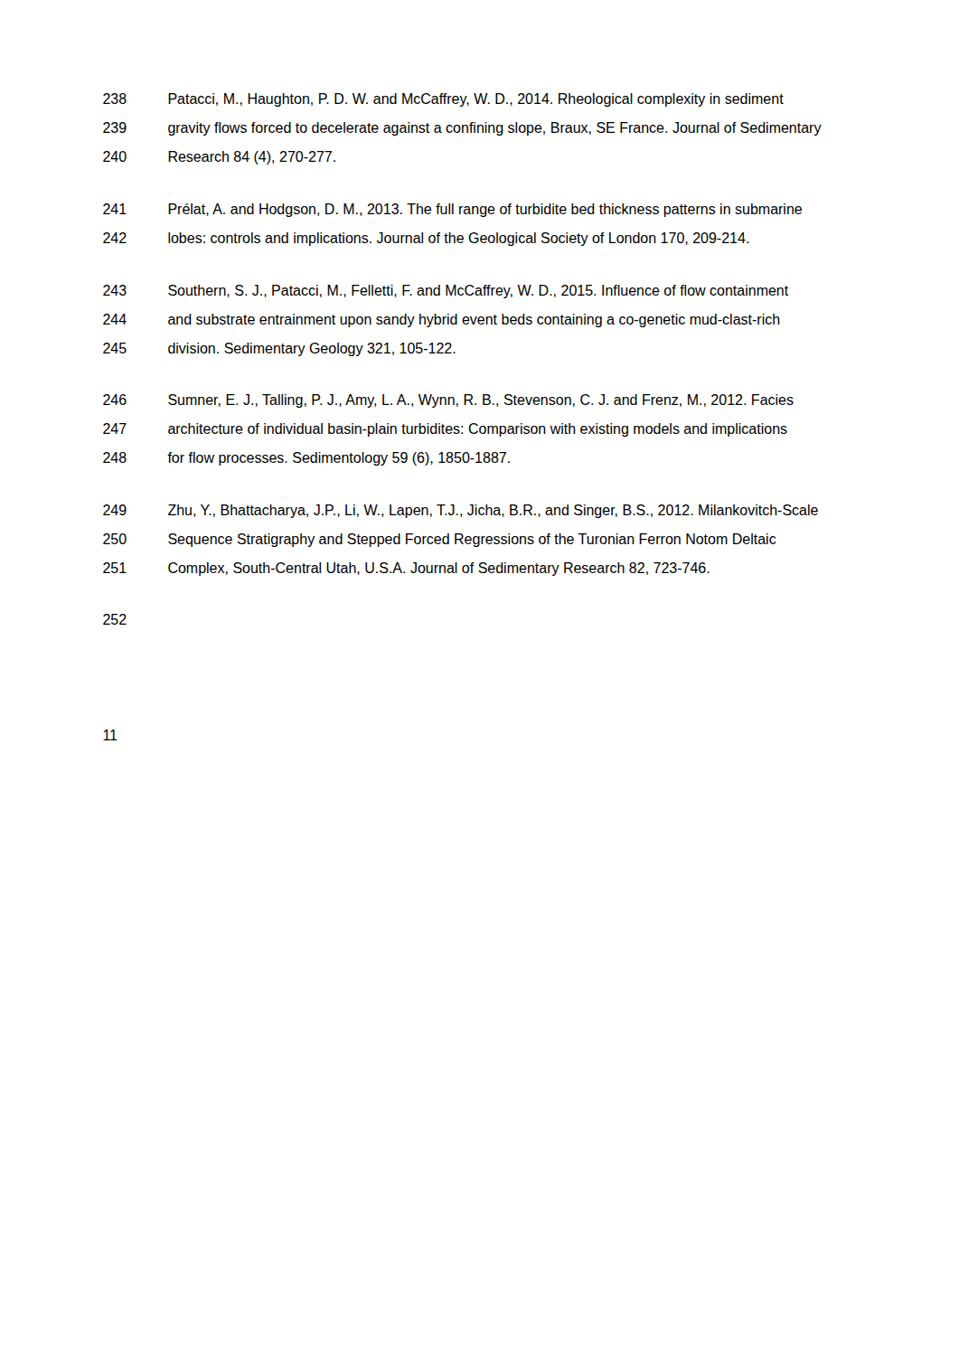Patacci, M., Haughton, P. D. W. and McCaffrey, W. D., 2014. Rheological complexity in sediment
gravity flows forced to decelerate against a confining slope, Braux, SE France. Journal of Sedimentary
Research 84 (4), 270-277.
Prélat, A. and Hodgson, D. M., 2013. The full range of turbidite bed thickness patterns in submarine
lobes: controls and implications. Journal of the Geological Society of London 170, 209-214.
Southern, S. J., Patacci, M., Felletti, F. and McCaffrey, W. D., 2015. Influence of flow containment
and substrate entrainment upon sandy hybrid event beds containing a co-genetic mud-clast-rich
division. Sedimentary Geology 321, 105-122.
Sumner, E. J., Talling, P. J., Amy, L. A., Wynn, R. B., Stevenson, C. J. and Frenz, M., 2012. Facies
architecture of individual basin-plain turbidites: Comparison with existing models and implications
for flow processes. Sedimentology 59 (6), 1850-1887.
Zhu, Y., Bhattacharya, J.P., Li, W., Lapen, T.J., Jicha, B.R., and Singer, B.S., 2012. Milankovitch-Scale
Sequence Stratigraphy and Stepped Forced Regressions of the Turonian Ferron Notom Deltaic
Complex, South-Central Utah, U.S.A. Journal of Sedimentary Research 82, 723-746.
11